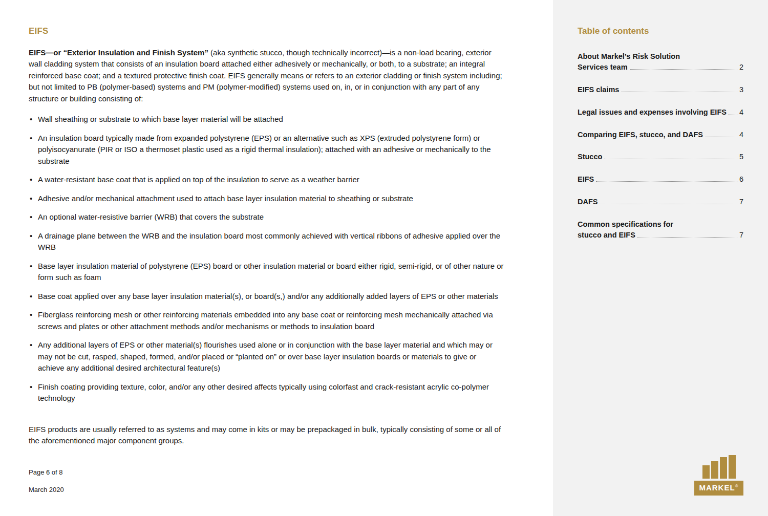EIFS
EIFS—or “Exterior Insulation and Finish System” (aka synthetic stucco, though technically incorrect)—is a non-load bearing, exterior wall cladding system that consists of an insulation board attached either adhesively or mechanically, or both, to a substrate; an integral reinforced base coat; and a textured protective finish coat. EIFS generally means or refers to an exterior cladding or finish system including; but not limited to PB (polymer-based) systems and PM (polymer-modified) systems used on, in, or in conjunction with any part of any structure or building consisting of:
Wall sheathing or substrate to which base layer material will be attached
An insulation board typically made from expanded polystyrene (EPS) or an alternative such as XPS (extruded polystyrene form) or polyisocyanurate (PIR or ISO a thermoset plastic used as a rigid thermal insulation); attached with an adhesive or mechanically to the substrate
A water-resistant base coat that is applied on top of the insulation to serve as a weather barrier
Adhesive and/or mechanical attachment used to attach base layer insulation material to sheathing or substrate
An optional water-resistive barrier (WRB) that covers the substrate
A drainage plane between the WRB and the insulation board most commonly achieved with vertical ribbons of adhesive applied over the WRB
Base layer insulation material of polystyrene (EPS) board or other insulation material or board either rigid, semi-rigid, or of other nature or form such as foam
Base coat applied over any base layer insulation material(s), or board(s,) and/or any additionally added layers of EPS or other materials
Fiberglass reinforcing mesh or other reinforcing materials embedded into any base coat or reinforcing mesh mechanically attached via screws and plates or other attachment methods and/or mechanisms or methods to insulation board
Any additional layers of EPS or other material(s) flourishes used alone or in conjunction with the base layer material and which may or may not be cut, rasped, shaped, formed, and/or placed or “planted on” or over base layer insulation boards or materials to give or achieve any additional desired architectural feature(s)
Finish coating providing texture, color, and/or any other desired affects typically using colorfast and crack-resistant acrylic co-polymer technology
EIFS products are usually referred to as systems and may come in kits or may be prepackaged in bulk, typically consisting of some or all of the aforementioned major component groups.
Page 6 of 8
March 2020
Table of contents
About Markel’s Risk Solution Services team 2
EIFS claims 3
Legal issues and expenses involving EIFS 4
Comparing EIFS, stucco, and DAFS 4
Stucco 5
EIFS 6
DAFS 7
Common specifications for stucco and EIFS 7
MARKEL®